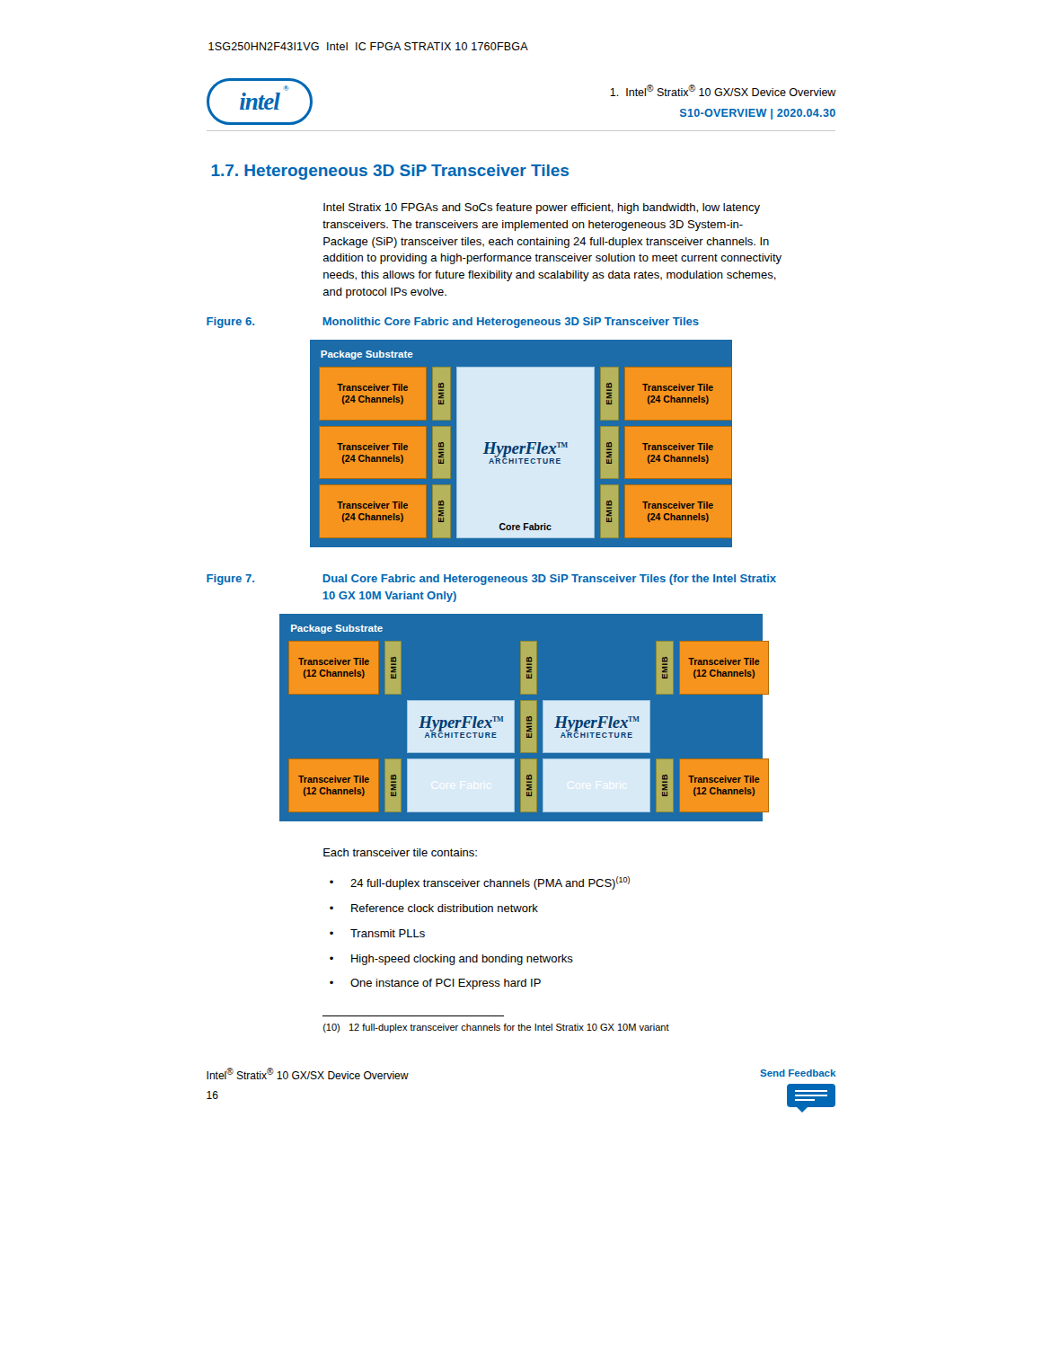1SG250HN2F43I1VG Intel IC FPGA STRATIX 10 1760FBGA
intel®
1. Intel® Stratix® 10 GX/SX Device Overview
S10-OVERVIEW | 2020.04.30
1.7. Heterogeneous 3D SiP Transceiver Tiles
Intel Stratix 10 FPGAs and SoCs feature power efficient, high bandwidth, low latency transceivers. The transceivers are implemented on heterogeneous 3D System-in-Package (SiP) transceiver tiles, each containing 24 full-duplex transceiver channels. In addition to providing a high-performance transceiver solution to meet current connectivity needs, this allows for future flexibility and scalability as data rates, modulation schemes, and protocol IPs evolve.
Figure 6.
Monolithic Core Fabric and Heterogeneous 3D SiP Transceiver Tiles
Package Substrate
Transceiver Tile
(24 Channels)
EMIB
Hyper FlexTM
ARCHITECTURE
Core Fabric
EMIB
Transceiver Tile
(24 Channels)
Transceiver Tile
(24 Channels)
EMIB
EMIB
Transceiver Tile
(24 Channels)
Transceiver Tile
(24 Channels)
EMIB
EMIB
Transceiver Tile
(24 Channels)
Figure 7.
Dual Core Fabric and Heterogeneous 3D SiP Transceiver Tiles (for the Intel Stratix 10 GX 10M Variant Only)
Package Substrate
Transceiver Tile
(12 Channels)
EMIB
EMIB
EMIB
Transceiver Tile
(12 Channels)
Hyper FlexTM
ARCHITECTURE
EMIB
Hyper FlexTM
ARCHITECTURE
Transceiver Tile
(12 Channels)
EMIB
Core Fabric
EMIB
Core Fabric
EMIB
Transceiver Tile
(12 Channels)
Each transceiver tile contains:
24 full-duplex transceiver channels (PMA and PCS)(10)
Reference clock distribution network
Transmit PLLs
High-speed clocking and bonding networks
One instance of PCI Express hard IP
(10) 12 full-duplex transceiver channels for the Intel Stratix 10 GX 10M variant
Intel® Stratix® 10 GX/SX Device Overview
16
Send Feedback